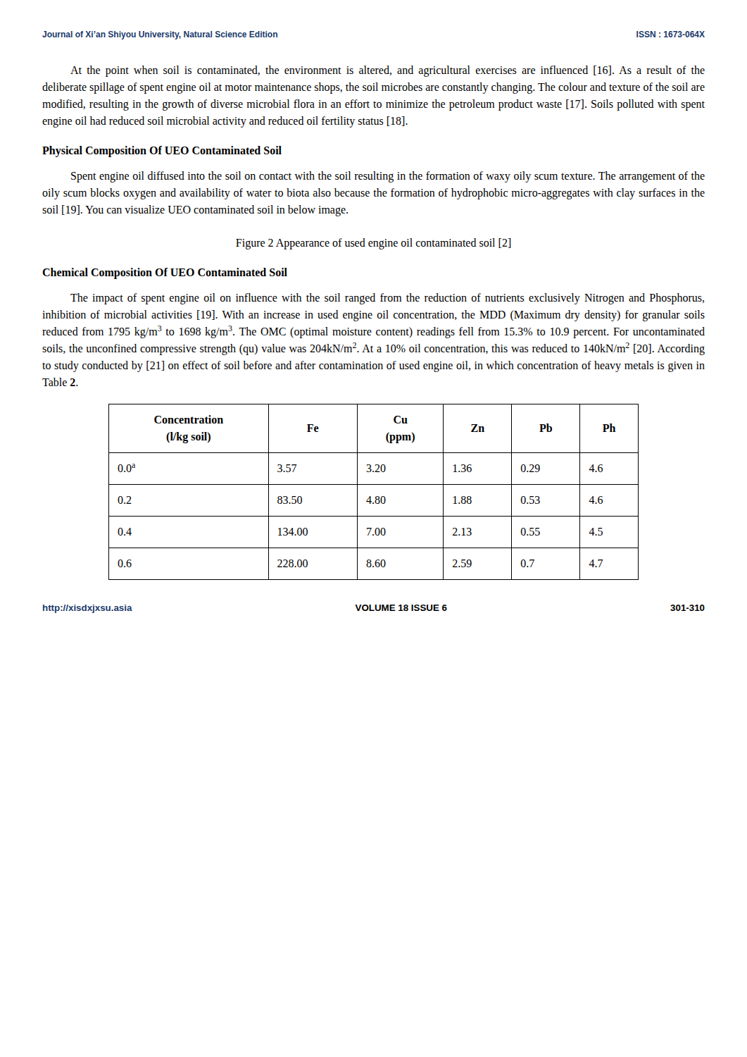Journal of Xi’an Shiyou University, Natural Science Edition
ISSN : 1673-064X
At the point when soil is contaminated, the environment is altered, and agricultural exercises are influenced [16]. As a result of the deliberate spillage of spent engine oil at motor maintenance shops, the soil microbes are constantly changing. The colour and texture of the soil are modified, resulting in the growth of diverse microbial flora in an effort to minimize the petroleum product waste [17]. Soils polluted with spent engine oil had reduced soil microbial activity and reduced oil fertility status [18].
Physical Composition Of UEO Contaminated Soil
Spent engine oil diffused into the soil on contact with the soil resulting in the formation of waxy oily scum texture. The arrangement of the oily scum blocks oxygen and availability of water to biota also because the formation of hydrophobic micro-aggregates with clay surfaces in the soil [19]. You can visualize UEO contaminated soil in below image.
Figure 2 Appearance of used engine oil contaminated soil [2]
Chemical Composition Of UEO Contaminated Soil
The impact of spent engine oil on influence with the soil ranged from the reduction of nutrients exclusively Nitrogen and Phosphorus, inhibition of microbial activities [19]. With an increase in used engine oil concentration, the MDD (Maximum dry density) for granular soils reduced from 1795 kg/m3 to 1698 kg/m3. The OMC (optimal moisture content) readings fell from 15.3% to 10.9 percent. For uncontaminated soils, the unconfined compressive strength (qu) value was 204kN/m2. At a 10% oil concentration, this was reduced to 140kN/m2 [20]. According to study conducted by [21] on effect of soil before and after contamination of used engine oil, in which concentration of heavy metals is given in Table 2.
| Concentration (l/kg soil) | Fe | Cu (ppm) | Zn | Pb | Ph |
| --- | --- | --- | --- | --- | --- |
| 0.0 a | 3.57 | 3.20 | 1.36 | 0.29 | 4.6 |
| 0.2 | 83.50 | 4.80 | 1.88 | 0.53 | 4.6 |
| 0.4 | 134.00 | 7.00 | 2.13 | 0.55 | 4.5 |
| 0.6 | 228.00 | 8.60 | 2.59 | 0.7 | 4.7 |
http://xisdxjxsu.asia
VOLUME 18 ISSUE 6
301-310